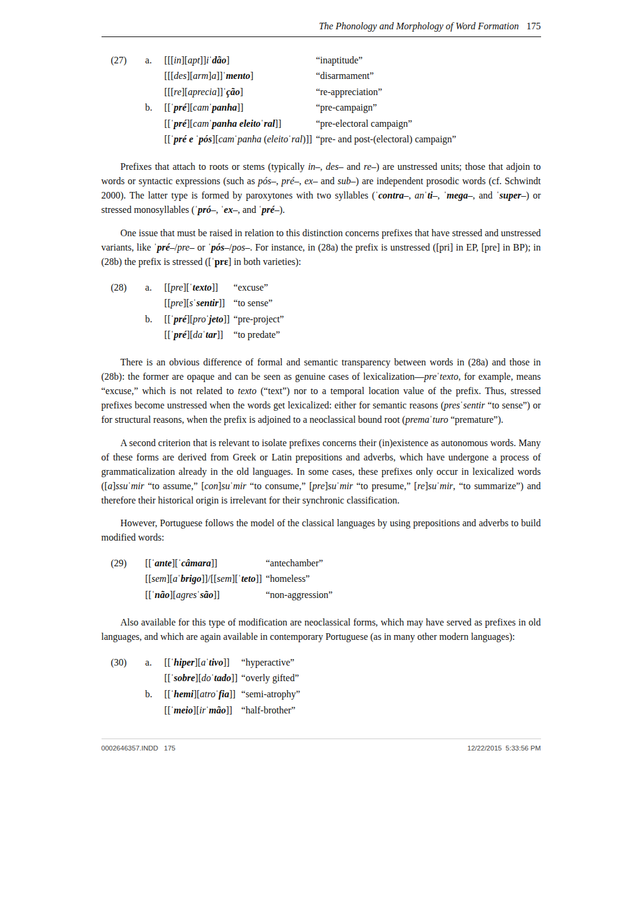The Phonology and Morphology of Word Formation 175
| (27) | a. | [[[ in ][ apt ]] i ˈ dão ] | “inaptitude” |
| | | [[[ des ][ arm ] a ]] ˈ mento ] | “disarmament” |
| | | [[[ re ][ aprecia ]] ˈ ção ] | “re-appreciation” |
| | b. | [[ ˈ pré ][ cam ˈ panha ]] | “pre-campaign” |
| | | [[ ˈ pré ][ cam ˈ panha eleito ˈ ral ]] | “pre-electoral campaign” |
| | | [[ ˈ pré e ˈ pós ][ cam ˈ panha ( eleito ˈ ral )]] | “pre- and post-(electoral) campaign” |
Prefixes that attach to roots or stems (typically in–, des– and re–) are unstressed units; those that adjoin to words or syntactic expressions (such as pós–, pré–, ex– and sub–) are independent prosodic words (cf. Schwindt 2000). The latter type is formed by paroxytones with two syllables (ˈcontra–, an ˈti–, ˈmega–, and ˈsuper–) or stressed monosyllables (ˈpró–, ˈex–, and ˈpré–).
One issue that must be raised in relation to this distinction concerns prefixes that have stressed and unstressed variants, like ˈpré–/pre– or ˈpós–/pos–. For instance, in (28a) the prefix is unstressed ([pri] in EP, [pre] in BP); in (28b) the prefix is stressed ([ˈprɛ] in both varieties):
| (28) | a. | [[ pre ][ ˈ texto ]] | “excuse” |
| | | [[ pre ][ s ˈ sentir ]] | “to sense” |
| | b. | [[ ˈ pré ][ pro ˈ jeto ]] | “pre-project” |
| | | [[ ˈ pré ][ da ˈ tar ]] | “to predate” |
There is an obvious difference of formal and semantic transparency between words in (28a) and those in (28b): the former are opaque and can be seen as genuine cases of lexicalization—pre ˈtexto, for example, means “excuse,” which is not related to texto (“text”) nor to a temporal location value of the prefix. Thus, stressed prefixes become unstressed when the words get lexicalized: either for semantic reasons (pres ˈsentir “to sense”) or for structural reasons, when the prefix is adjoined to a neoclassical bound root (prema ˈturo “premature”).
A second criterion that is relevant to isolate prefixes concerns their (in)existence as autonomous words. Many of these forms are derived from Greek or Latin prepositions and adverbs, which have undergone a process of grammaticalization already in the old languages. In some cases, these prefixes only occur in lexicalized words ([a]ssu ˈmir “to assume,” [con]su ˈmir “to consume,” [pre]su ˈmir “to presume,” [re]su ˈmir, “to summarize”) and therefore their historical origin is irrelevant for their synchronic classification.
However, Portuguese follows the model of the classical languages by using prepositions and adverbs to build modified words:
| (29) | [[ ˈ ante ][ ˈ câmara ]] | “antechamber” |
| | [[ sem ][ a ˈ brigo ]]/[[ sem ][ ˈ teto ]] | “homeless” |
| | [[ ˈ não ][ agres ˈ são ]] | “non-aggression” |
Also available for this type of modification are neoclassical forms, which may have served as prefixes in old languages, and which are again available in contemporary Portuguese (as in many other modern languages):
| (30) | a. | [[ ˈ hiper ][ a ˈ tivo ]] | “hyperactive” |
| | | [[ ˈ sobre ][ do ˈ tado ]] | “overly gifted” |
| | b. | [[ ˈ hemi ][ atro ˈ fia ]] | “semi-atrophy” |
| | | [[ ˈ meio ][ ir ˈ mão ]] | “half-brother” |
0002646357.INDD 175 12/22/2015 5:33:56 PM